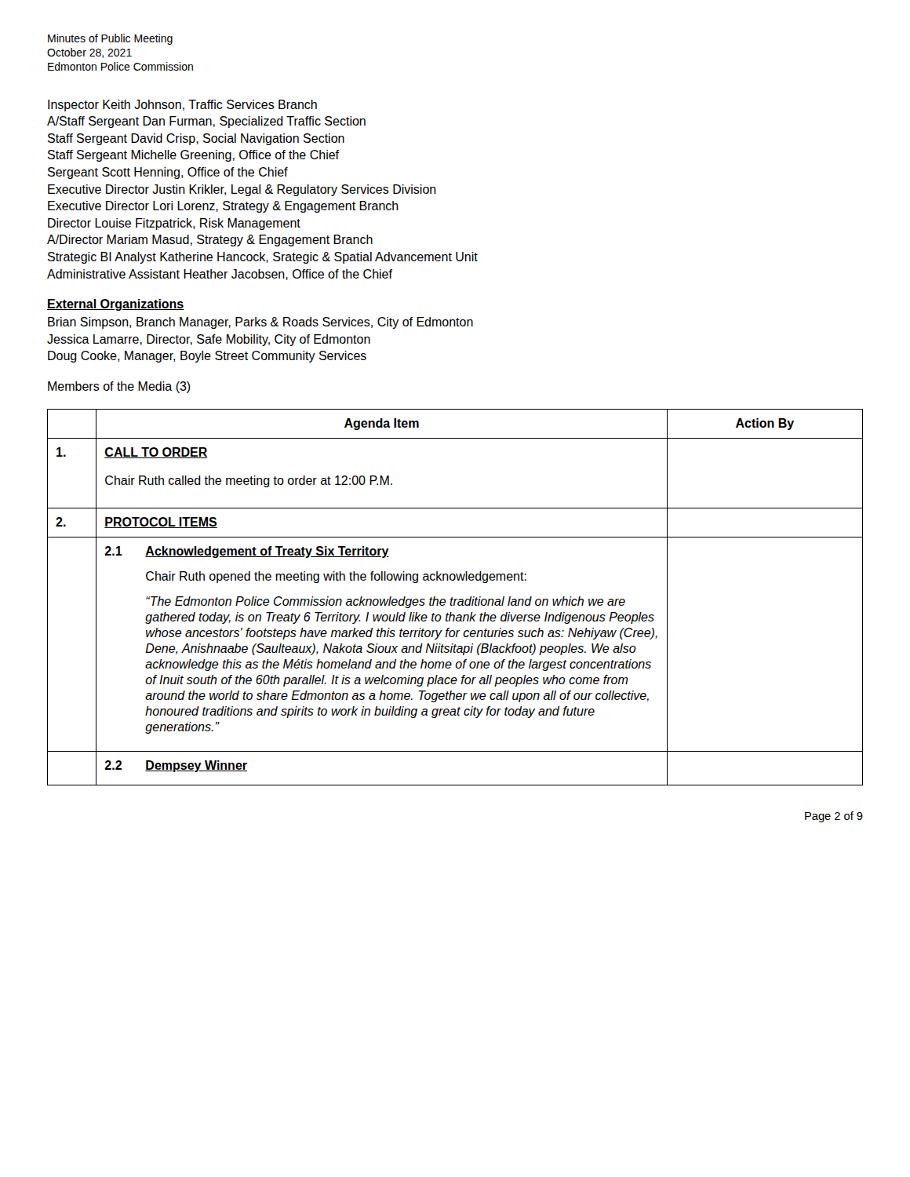Minutes of Public Meeting
October 28, 2021
Edmonton Police Commission
Inspector Keith Johnson, Traffic Services Branch
A/Staff Sergeant Dan Furman, Specialized Traffic Section
Staff Sergeant David Crisp, Social Navigation Section
Staff Sergeant Michelle Greening, Office of the Chief
Sergeant Scott Henning, Office of the Chief
Executive Director Justin Krikler, Legal & Regulatory Services Division
Executive Director Lori Lorenz, Strategy & Engagement Branch
Director Louise Fitzpatrick, Risk Management
A/Director Mariam Masud, Strategy & Engagement Branch
Strategic BI Analyst Katherine Hancock, Srategic & Spatial Advancement Unit
Administrative Assistant Heather Jacobsen, Office of the Chief
External Organizations
Brian Simpson, Branch Manager, Parks & Roads Services, City of Edmonton
Jessica Lamarre, Director, Safe Mobility, City of Edmonton
Doug Cooke, Manager, Boyle Street Community Services
Members of the Media (3)
| | Agenda Item | Action By |
| --- | --- | --- |
| 1. | CALL TO ORDER Chair Ruth called the meeting to order at 12:00 P.M. | |
| 2. | PROTOCOL ITEMS | |
| | 2.1 Acknowledgement of Treaty Six Territory Chair Ruth opened the meeting with the following acknowledgement: “The Edmonton Police Commission acknowledges the traditional land on which we are gathered today, is on Treaty 6 Territory. I would like to thank the diverse Indigenous Peoples whose ancestors' footsteps have marked this territory for centuries such as: Nehiyaw (Cree), Dene, Anishnaabe (Saulteaux), Nakota Sioux and Niitsitapi (Blackfoot) peoples. We also acknowledge this as the Métis homeland and the home of one of the largest concentrations of Inuit south of the 60th parallel. It is a welcoming place for all peoples who come from around the world to share Edmonton as a home. Together we call upon all of our collective, honoured traditions and spirits to work in building a great city for today and future generations.” | |
| | 2.2 Dempsey Winner | |
Page 2 of 9